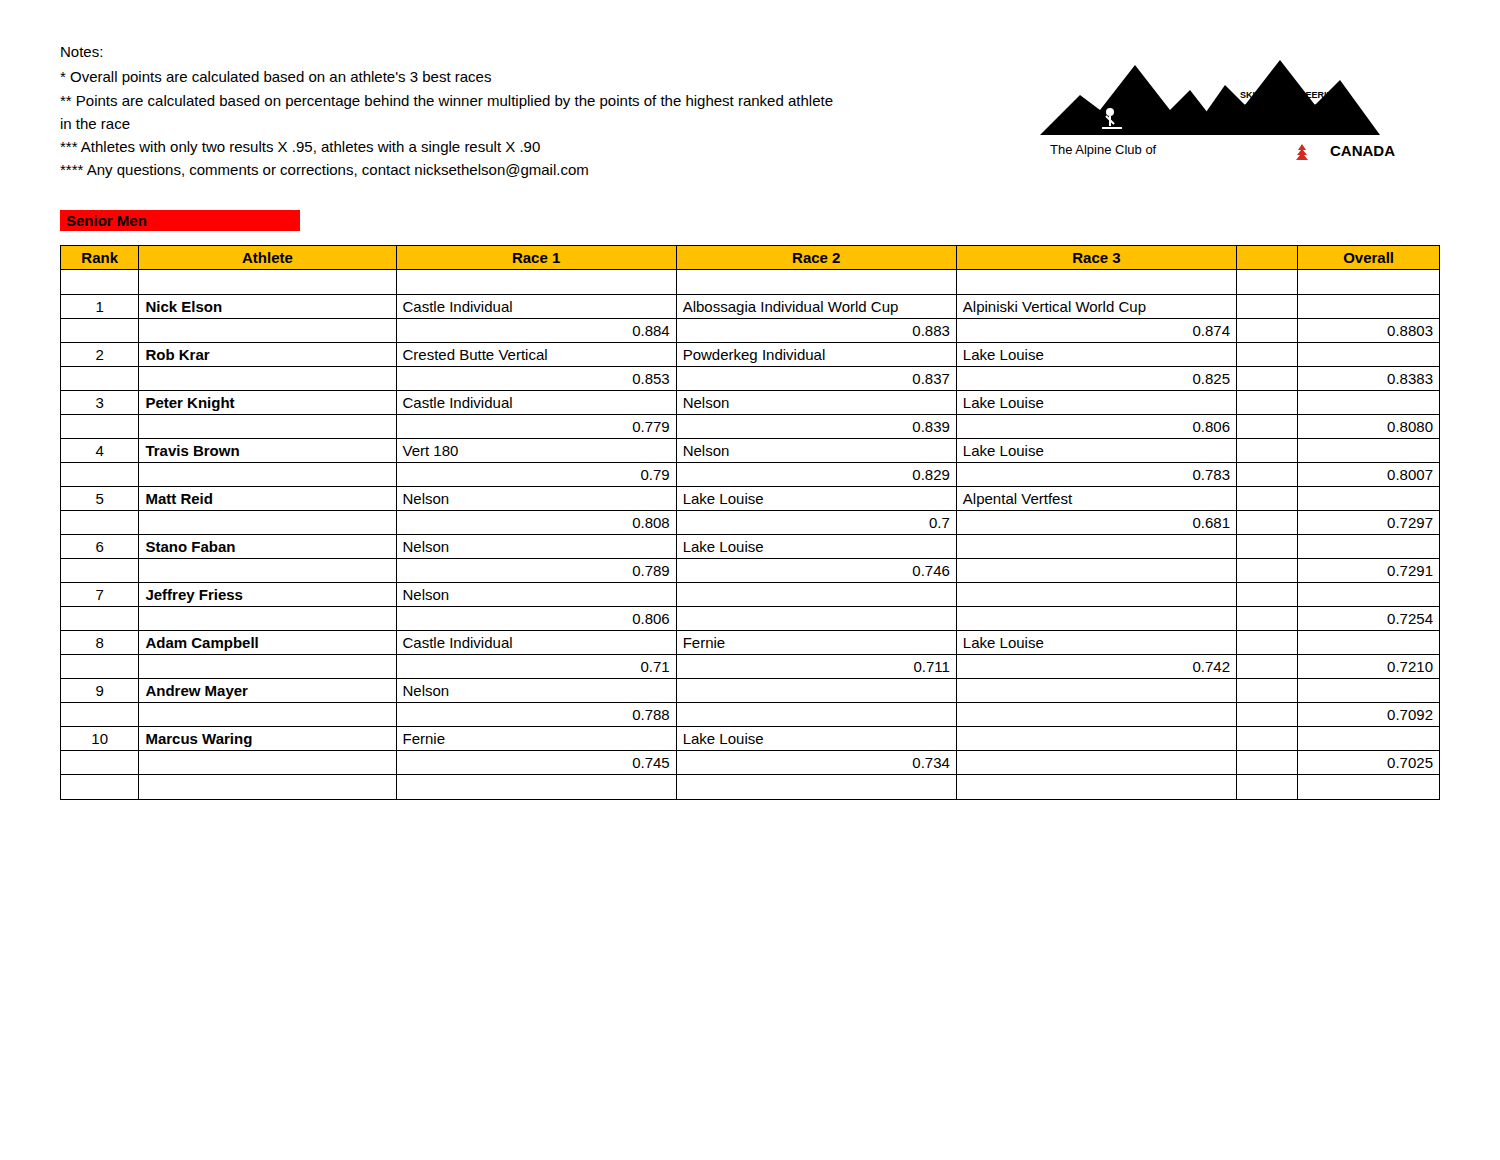Notes:
* Overall points are calculated based on an athlete's 3 best races
** Points are calculated based on percentage behind the winner multiplied by the points of the highest ranked athlete in the race
*** Athletes with only two results X .95, athletes with a single result X .90
**** Any questions, comments or corrections, contact nicksethelson@gmail.com
SKI MOUNTAINEERING COMPETITION / COMPETITION DE SKI-ALPINISME The Alpine Club of CANADA
Senior Men
| Rank | Athlete | Race 1 | Race 2 | Race 3 | | Overall |
| --- | --- | --- | --- | --- | --- | --- |
| 1 | Nick Elson | Castle Individual | Albossagia Individual World Cup | Alpiniski Vertical World Cup | | |
| | | 0.884 | 0.883 | 0.874 | | 0.8803 |
| 2 | Rob Krar | Crested Butte Vertical | Powderkeg Individual | Lake Louise | | |
| | | 0.853 | 0.837 | 0.825 | | 0.8383 |
| 3 | Peter Knight | Castle Individual | Nelson | Lake Louise | | |
| | | 0.779 | 0.839 | 0.806 | | 0.8080 |
| 4 | Travis Brown | Vert 180 | Nelson | Lake Louise | | |
| | | 0.79 | 0.829 | 0.783 | | 0.8007 |
| 5 | Matt Reid | Nelson | Lake Louise | Alpental Vertfest | | |
| | | 0.808 | 0.7 | 0.681 | | 0.7297 |
| 6 | Stano Faban | Nelson | Lake Louise | | | |
| | | 0.789 | 0.746 | | | 0.7291 |
| 7 | Jeffrey Friess | Nelson | | | | |
| | | 0.806 | | | | 0.7254 |
| 8 | Adam Campbell | Castle Individual | Fernie | Lake Louise | | |
| | | 0.71 | 0.711 | 0.742 | | 0.7210 |
| 9 | Andrew Mayer | Nelson | | | | |
| | | 0.788 | | | | 0.7092 |
| 10 | Marcus Waring | Fernie | Lake Louise | | | |
| | | 0.745 | 0.734 | | | 0.7025 |